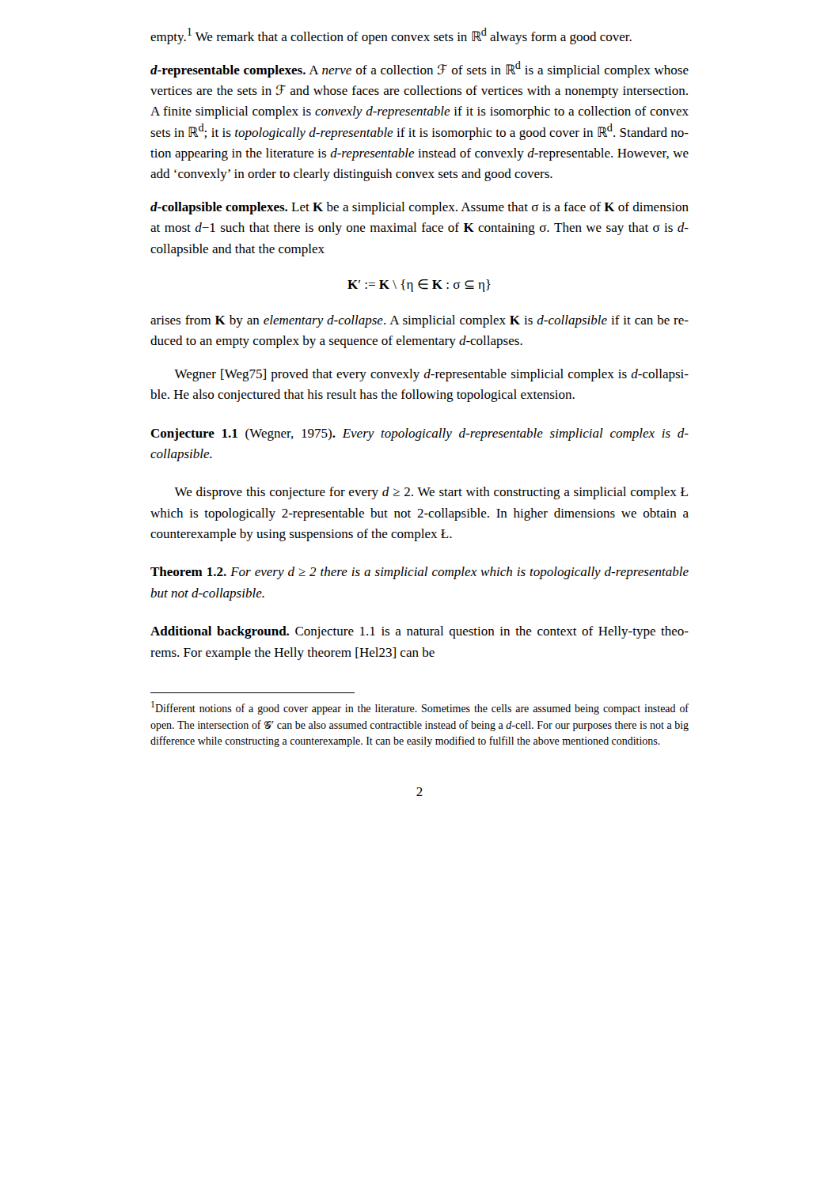empty.1 We remark that a collection of open convex sets in ℝd always form a good cover.
d-representable complexes. A nerve of a collection ℱ of sets in ℝd is a simplicial complex whose vertices are the sets in ℱ and whose faces are collections of vertices with a nonempty intersection. A finite simplicial complex is convexly d-representable if it is isomorphic to a collection of convex sets in ℝd; it is topologically d-representable if it is isomorphic to a good cover in ℝd. Standard notion appearing in the literature is d-representable instead of convexly d-representable. However, we add ‘convexly’ in order to clearly distinguish convex sets and good covers.
d-collapsible complexes. Let K be a simplicial complex. Assume that σ is a face of K of dimension at most d−1 such that there is only one maximal face of K containing σ. Then we say that σ is d-collapsible and that the complex
K′ := K \ {η ∈ K : σ ⊆ η}
arises from K by an elementary d-collapse. A simplicial complex K is d-collapsible if it can be reduced to an empty complex by a sequence of elementary d-collapses.
Wegner [Weg75] proved that every convexly d-representable simplicial complex is d-collapsible. He also conjectured that his result has the following topological extension.
Conjecture 1.1 (Wegner, 1975). Every topologically d-representable simplicial complex is d-collapsible.
We disprove this conjecture for every d ≥ 2. We start with constructing a simplicial complex Ł which is topologically 2-representable but not 2-collapsible. In higher dimensions we obtain a counterexample by using suspensions of the complex Ł.
Theorem 1.2. For every d ≥ 2 there is a simplicial complex which is topologically d-representable but not d-collapsible.
Additional background. Conjecture 1.1 is a natural question in the context of Helly-type theorems. For example the Helly theorem [Hel23] can be
1Different notions of a good cover appear in the literature. Sometimes the cells are assumed being compact instead of open. The intersection of 𝒢′ can be also assumed contractible instead of being a d-cell. For our purposes there is not a big difference while constructing a counterexample. It can be easily modified to fulfill the above mentioned conditions.
2